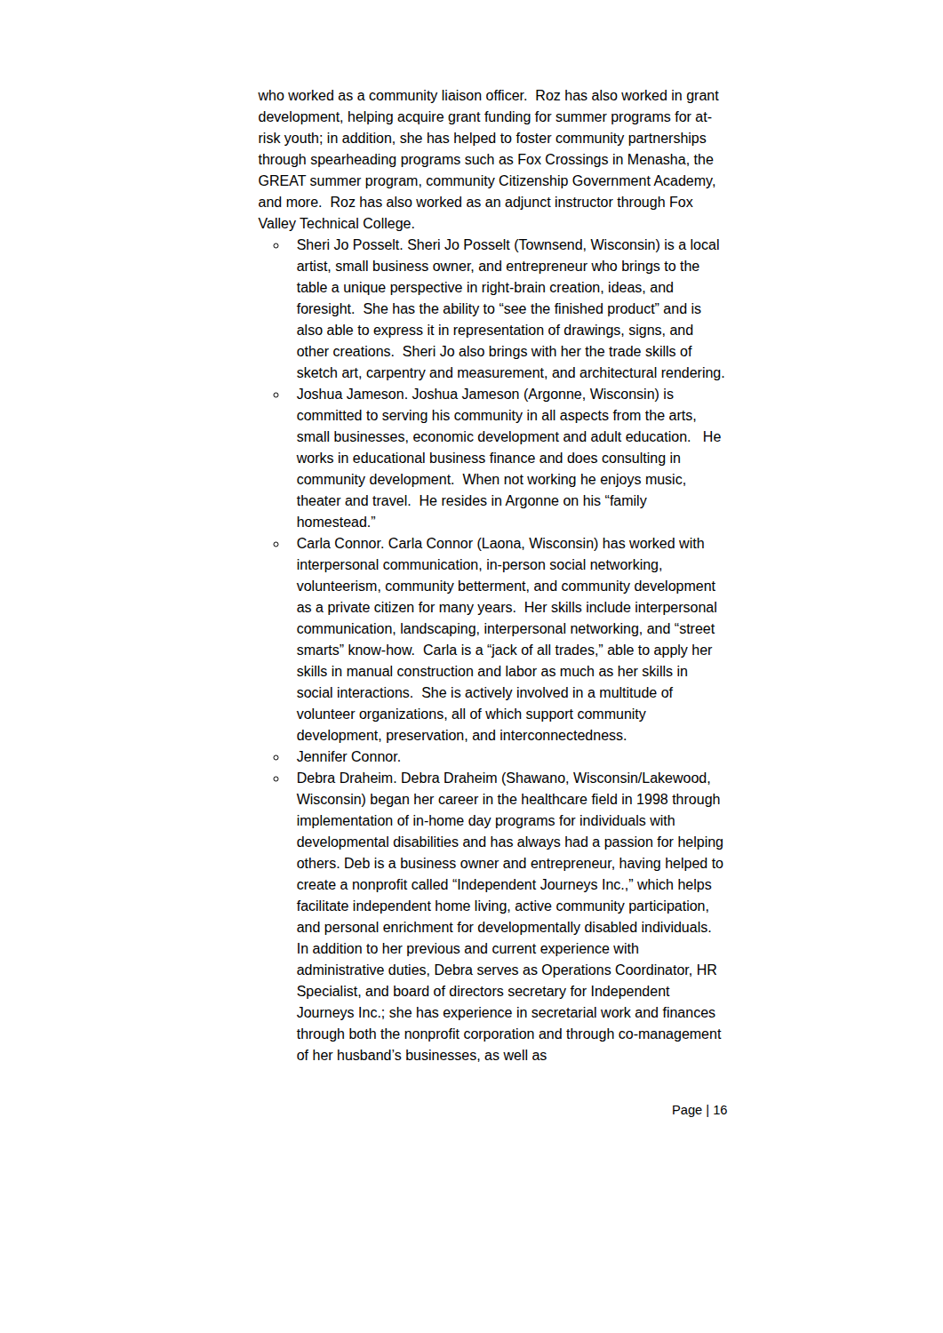who worked as a community liaison officer. Roz has also worked in grant development, helping acquire grant funding for summer programs for at-risk youth; in addition, she has helped to foster community partnerships through spearheading programs such as Fox Crossings in Menasha, the GREAT summer program, community Citizenship Government Academy, and more. Roz has also worked as an adjunct instructor through Fox Valley Technical College.
Sheri Jo Posselt. Sheri Jo Posselt (Townsend, Wisconsin) is a local artist, small business owner, and entrepreneur who brings to the table a unique perspective in right-brain creation, ideas, and foresight. She has the ability to “see the finished product” and is also able to express it in representation of drawings, signs, and other creations. Sheri Jo also brings with her the trade skills of sketch art, carpentry and measurement, and architectural rendering.
Joshua Jameson. Joshua Jameson (Argonne, Wisconsin) is committed to serving his community in all aspects from the arts, small businesses, economic development and adult education. He works in educational business finance and does consulting in community development. When not working he enjoys music, theater and travel. He resides in Argonne on his “family homestead.”
Carla Connor. Carla Connor (Laona, Wisconsin) has worked with interpersonal communication, in-person social networking, volunteerism, community betterment, and community development as a private citizen for many years. Her skills include interpersonal communication, landscaping, interpersonal networking, and “street smarts” know-how. Carla is a “jack of all trades,” able to apply her skills in manual construction and labor as much as her skills in social interactions. She is actively involved in a multitude of volunteer organizations, all of which support community development, preservation, and interconnectedness.
Jennifer Connor.
Debra Draheim. Debra Draheim (Shawano, Wisconsin/Lakewood, Wisconsin) began her career in the healthcare field in 1998 through implementation of in-home day programs for individuals with developmental disabilities and has always had a passion for helping others. Deb is a business owner and entrepreneur, having helped to create a nonprofit called “Independent Journeys Inc.,” which helps facilitate independent home living, active community participation, and personal enrichment for developmentally disabled individuals. In addition to her previous and current experience with administrative duties, Debra serves as Operations Coordinator, HR Specialist, and board of directors secretary for Independent Journeys Inc.; she has experience in secretarial work and finances through both the nonprofit corporation and through co-management of her husband’s businesses, as well as
Page | 16